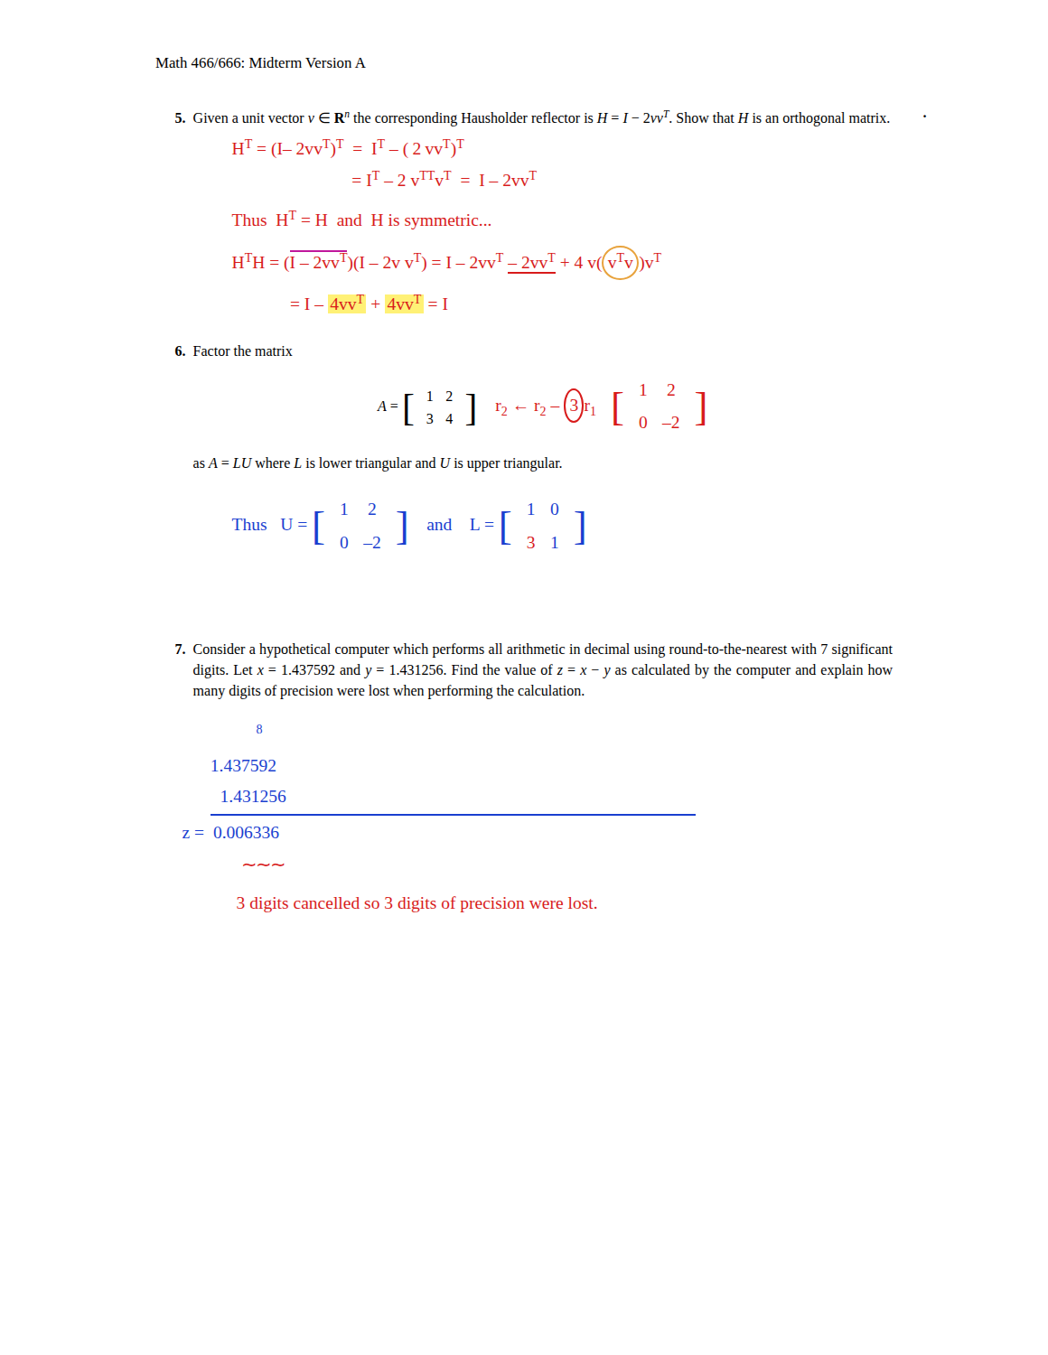Math 466/666: Midterm Version A
5.
. Given a unit vector v ∈ Rn the corresponding Hausholder reflector is H = I − 2vvT. Show that H is an orthogonal matrix.
HT = (I– 2vvT)T = IT – (2vvT)T
= IT – 2 vTTvT = I – 2vvT
Thus HT = H and H is symmetric...
HTH = (I – 2vvT)(I – 2v vT) = I – 2vvT – 2vvT + 4 v(vTv)vT
= I – 4vvT + 4vvT = I
6.
Factor the matrix
A = [
| 1 | 2 |
| 3 | 4 |
] r2 ← r2 – 3r1 [
| 1 | 2 |
| 0 | –2 |
]
as A = LU where L is lower triangular and U is upper triangular.
Thus U = [
| 1 | 2 |
| 0 | –2 |
] and L = [
| 1 | 0 |
| 3 | 1 |
]
7.
Consider a hypothetical computer which performs all arithmetic in decimal using round-to-the-nearest with 7 significant digits. Let x = 1.437592 and y = 1.431256. Find the value of z = x − y as calculated by the computer and explain how many digits of precision were lost when performing the calculation.
8
1.437592
1.431256
z = 0.006336
∼∼∼
3 digits cancelled so 3 digits of precision were lost.